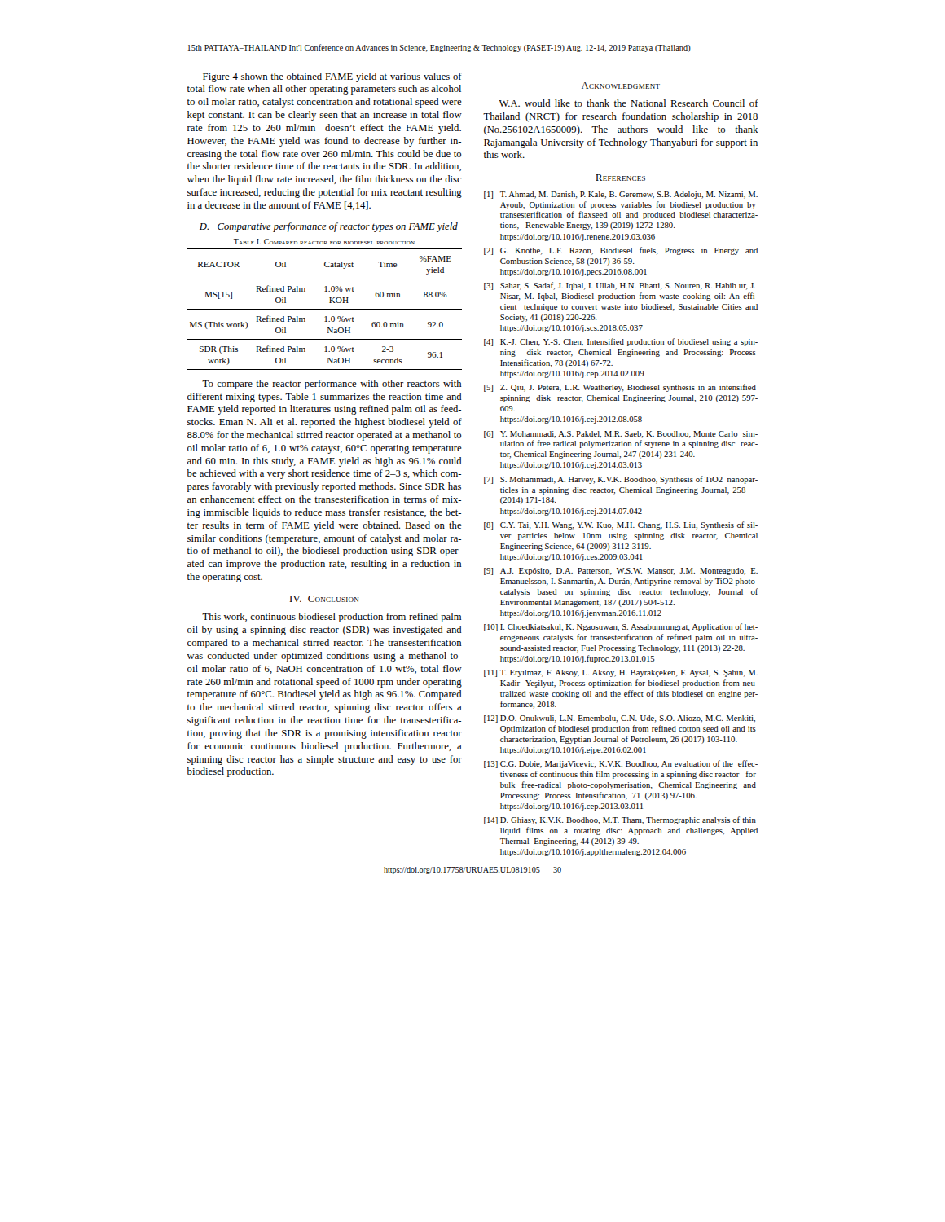15th PATTAYA–THAILAND Int'l Conference on Advances in Science, Engineering & Technology (PASET-19) Aug. 12-14, 2019 Pattaya (Thailand)
Figure 4 shown the obtained FAME yield at various values of total flow rate when all other operating parameters such as alcohol to oil molar ratio, catalyst concentration and rotational speed were kept constant. It can be clearly seen that an increase in total flow rate from 125 to 260 ml/min doesn’t effect the FAME yield. However, the FAME yield was found to decrease by further increasing the total flow rate over 260 ml/min. This could be due to the shorter residence time of the reactants in the SDR. In addition, when the liquid flow rate increased, the film thickness on the disc surface increased, reducing the potential for mix reactant resulting in a decrease in the amount of FAME [4,14].
D. Comparative performance of reactor types on FAME yield
Table I. Compared reactor for biodiesel production
| REACTOR | Oil | Catalyst | Time | %FAME yield |
| --- | --- | --- | --- | --- |
| MS[15] | Refined Palm Oil | 1.0% wt KOH | 60 min | 88.0% |
| MS (This work) | Refined Palm Oil | 1.0 %wt NaOH | 60.0 min | 92.0 |
| SDR (This work) | Refined Palm Oil | 1.0 %wt NaOH | 2-3 seconds | 96.1 |
To compare the reactor performance with other reactors with different mixing types. Table 1 summarizes the reaction time and FAME yield reported in literatures using refined palm oil as feedstocks. Eman N. Ali et al. reported the highest biodiesel yield of 88.0% for the mechanical stirred reactor operated at a methanol to oil molar ratio of 6, 1.0 wt% catayst, 60°C operating temperature and 60 min. In this study, a FAME yield as high as 96.1% could be achieved with a very short residence time of 2–3 s, which compares favorably with previously reported methods. Since SDR has an enhancement effect on the transesterification in terms of mixing immiscible liquids to reduce mass transfer resistance, the better results in term of FAME yield were obtained. Based on the similar conditions (temperature, amount of catalyst and molar ratio of methanol to oil), the biodiesel production using SDR operated can improve the production rate, resulting in a reduction in the operating cost.
IV. Conclusion
This work, continuous biodiesel production from refined palm oil by using a spinning disc reactor (SDR) was investigated and compared to a mechanical stirred reactor. The transesterification was conducted under optimized conditions using a methanol-to-oil molar ratio of 6, NaOH concentration of 1.0 wt%, total flow rate 260 ml/min and rotational speed of 1000 rpm under operating temperature of 60°C. Biodiesel yield as high as 96.1%. Compared to the mechanical stirred reactor, spinning disc reactor offers a significant reduction in the reaction time for the transesterification, proving that the SDR is a promising intensification reactor for economic continuous biodiesel production. Furthermore, a spinning disc reactor has a simple structure and easy to use for biodiesel production.
Acknowledgment
W.A. would like to thank the National Research Council of Thailand (NRCT) for research foundation scholarship in 2018 (No.256102A1650009). The authors would like to thank Rajamangala University of Technology Thanyaburi for support in this work.
References
T. Ahmad, M. Danish, P. Kale, B. Geremew, S.B. Adeloju, M. Nizami, M. Ayoub, Optimization of process variables for biodiesel production by transesterification of flaxseed oil and produced biodiesel characterizations, Renewable Energy, 139 (2019) 1272-1280. https://doi.org/10.1016/j.renene.2019.03.036
G. Knothe, L.F. Razon, Biodiesel fuels, Progress in Energy and Combustion Science, 58 (2017) 36-59. https://doi.org/10.1016/j.pecs.2016.08.001
Sahar, S. Sadaf, J. Iqbal, I. Ullah, H.N. Bhatti, S. Nouren, R. Habib ur, J. Nisar, M. Iqbal, Biodiesel production from waste cooking oil: An efficient technique to convert waste into biodiesel, Sustainable Cities and Society, 41 (2018) 220-226. https://doi.org/10.1016/j.scs.2018.05.037
K.-J. Chen, Y.-S. Chen, Intensified production of biodiesel using a spinning disk reactor, Chemical Engineering and Processing: Process Intensification, 78 (2014) 67-72. https://doi.org/10.1016/j.cep.2014.02.009
Z. Qiu, J. Petera, L.R. Weatherley, Biodiesel synthesis in an intensified spinning disk reactor, Chemical Engineering Journal, 210 (2012) 597-609. https://doi.org/10.1016/j.cej.2012.08.058
Y. Mohammadi, A.S. Pakdel, M.R. Saeb, K. Boodhoo, Monte Carlo simulation of free radical polymerization of styrene in a spinning disc reactor, Chemical Engineering Journal, 247 (2014) 231-240. https://doi.org/10.1016/j.cej.2014.03.013
S. Mohammadi, A. Harvey, K.V.K. Boodhoo, Synthesis of TiO2 nanoparticles in a spinning disc reactor, Chemical Engineering Journal, 258 (2014) 171-184. https://doi.org/10.1016/j.cej.2014.07.042
C.Y. Tai, Y.H. Wang, Y.W. Kuo, M.H. Chang, H.S. Liu, Synthesis of silver particles below 10nm using spinning disk reactor, Chemical Engineering Science, 64 (2009) 3112-3119. https://doi.org/10.1016/j.ces.2009.03.041
A.J. Expósito, D.A. Patterson, W.S.W. Mansor, J.M. Monteagudo, E. Emanuelsson, I. Sanmartín, A. Durán, Antipyrine removal by TiO2 photocatalysis based on spinning disc reactor technology, Journal of Environmental Management, 187 (2017) 504-512. https://doi.org/10.1016/j.jenvman.2016.11.012
I. Choedkiatsakul, K. Ngaosuwan, S. Assabumrungrat, Application of heterogeneous catalysts for transesterification of refined palm oil in ultrasound-assisted reactor, Fuel Processing Technology, 111 (2013) 22-28. https://doi.org/10.1016/j.fuproc.2013.01.015
T. Eryılmaz, F. Aksoy, L. Aksoy, H. Bayrakçeken, F. Aysal, S. Şahin, M. Kadir Yeşilyut, Process optimization for biodiesel production from neutralized waste cooking oil and the effect of this biodiesel on engine performance, 2018.
D.O. Onukwuli, L.N. Emembolu, C.N. Ude, S.O. Aliozo, M.C. Menkiti, Optimization of biodiesel production from refined cotton seed oil and its characterization, Egyptian Journal of Petroleum, 26 (2017) 103-110. https://doi.org/10.1016/j.ejpe.2016.02.001
C.G. Dobie, MarijaVicevic, K.V.K. Boodhoo, An evaluation of the effectiveness of continuous thin film processing in a spinning disc reactor for bulk free-radical photo-copolymerisation, Chemical Engineering and Processing: Process Intensification, 71 (2013) 97-106. https://doi.org/10.1016/j.cep.2013.03.011
D. Ghiasy, K.V.K. Boodhoo, M.T. Tham, Thermographic analysis of thin liquid films on a rotating disc: Approach and challenges, Applied Thermal Engineering, 44 (2012) 39-49. https://doi.org/10.1016/j.applthermaleng.2012.04.006
https://doi.org/10.17758/URUAE5.UL081910530